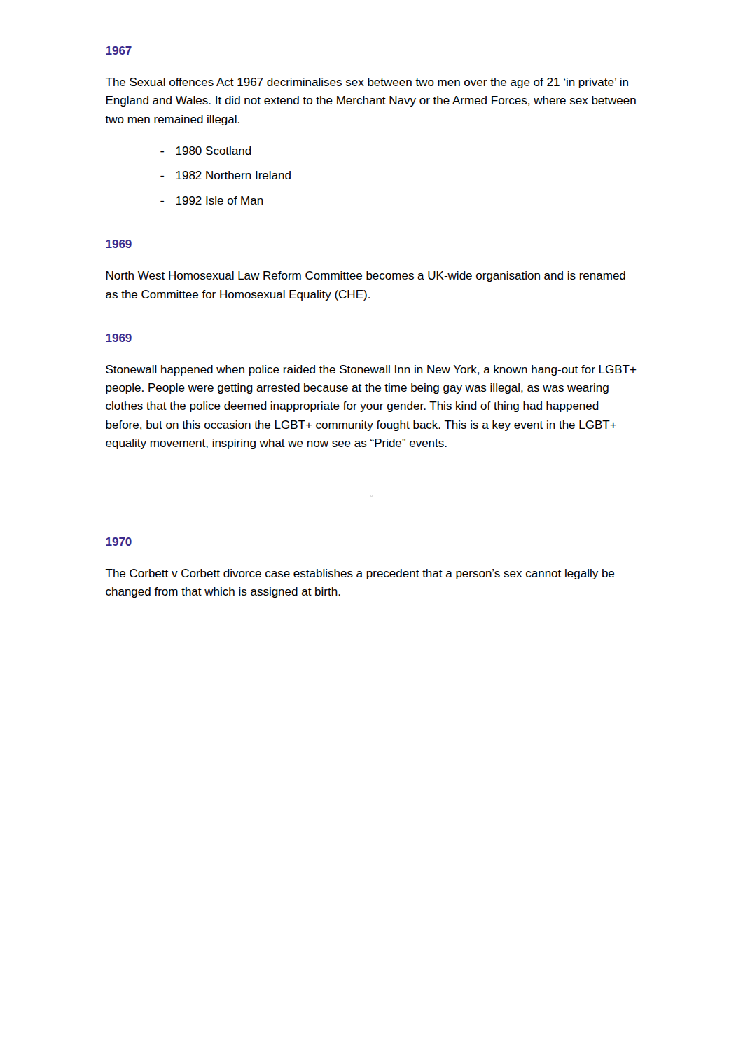1967
The Sexual offences Act 1967 decriminalises sex between two men over the age of 21 ‘in private’ in England and Wales. It did not extend to the Merchant Navy or the Armed Forces, where sex between two men remained illegal.
1980 Scotland
1982 Northern Ireland
1992 Isle of Man
1969
North West Homosexual Law Reform Committee becomes a UK-wide organisation and is renamed as the Committee for Homosexual Equality (CHE).
1969
Stonewall happened when police raided the Stonewall Inn in New York, a known hang-out for LGBT+ people. People were getting arrested because at the time being gay was illegal, as was wearing clothes that the police deemed inappropriate for your gender. This kind of thing had happened before, but on this occasion the LGBT+ community fought back. This is a key event in the LGBT+ equality movement, inspiring what we now see as “Pride” events.
1970
The Corbett v Corbett divorce case establishes a precedent that a person’s sex cannot legally be changed from that which is assigned at birth.